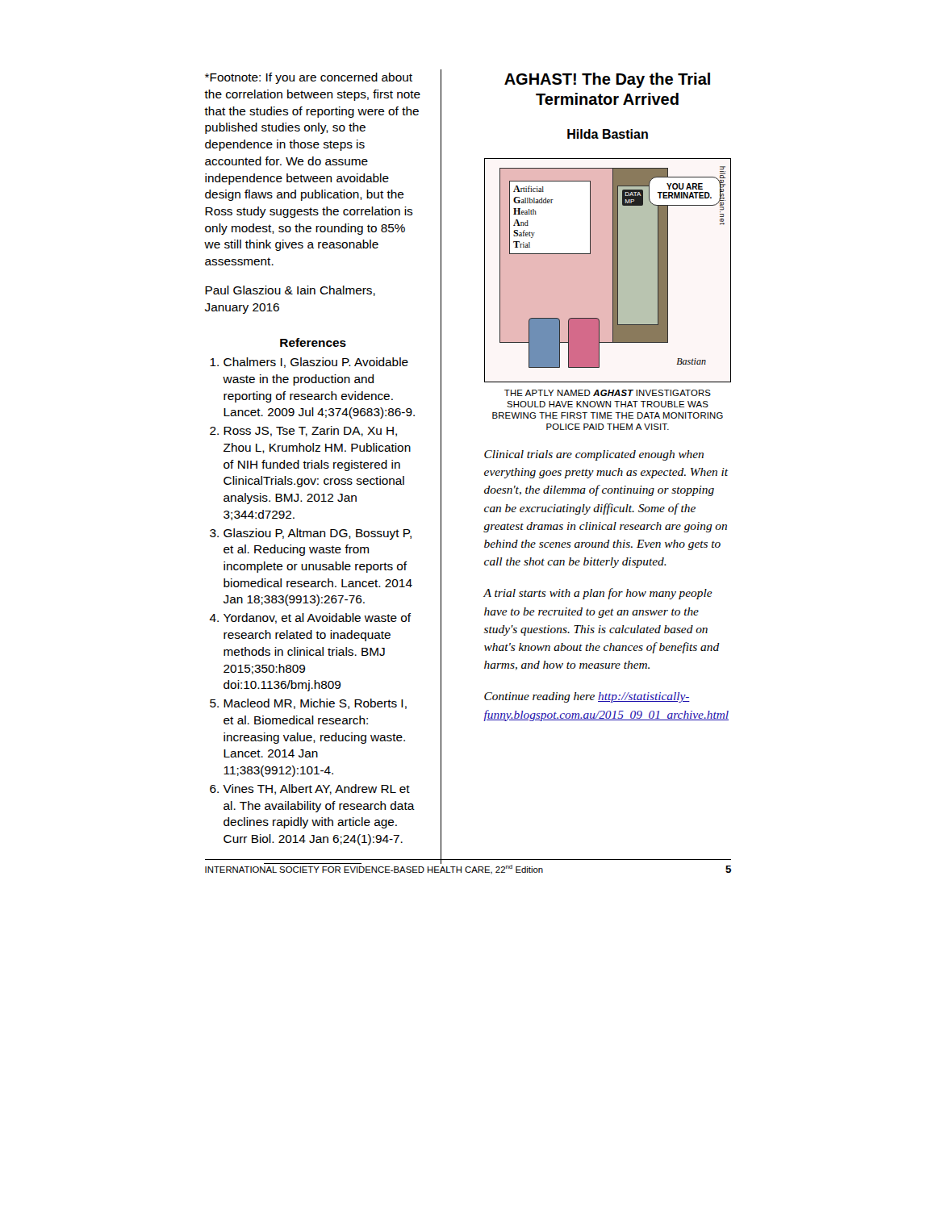*Footnote: If you are concerned about the correlation between steps, first note that the studies of reporting were of the published studies only, so the dependence in those steps is accounted for. We do assume independence between avoidable design flaws and publication, but the Ross study suggests the correlation is only modest, so the rounding to 85% we still think gives a reasonable assessment.
Paul Glasziou & Iain Chalmers, January 2016
References
Chalmers I, Glasziou P. Avoidable waste in the production and reporting of research evidence. Lancet. 2009 Jul 4;374(9683):86-9.
Ross JS, Tse T, Zarin DA, Xu H, Zhou L, Krumholz HM. Publication of NIH funded trials registered in ClinicalTrials.gov: cross sectional analysis. BMJ. 2012 Jan 3;344:d7292.
Glasziou P, Altman DG, Bossuyt P, et al. Reducing waste from incomplete or unusable reports of biomedical research. Lancet. 2014 Jan 18;383(9913):267-76.
Yordanov, et al Avoidable waste of research related to inadequate methods in clinical trials. BMJ 2015;350:h809 doi:10.1136/bmj.h809
Macleod MR, Michie S, Roberts I, et al. Biomedical research: increasing value, reducing waste. Lancet. 2014 Jan 11;383(9912):101-4.
Vines TH, Albert AY, Andrew RL et al. The availability of research data declines rapidly with article age. Curr Biol. 2014 Jan 6;24(1):94-7.
AGHAST! The Day the Trial Terminator Arrived
Hilda Bastian
Artificial
Gallbladder
Health
And
Safety
Trial
DATA
MP
YOU ARE
TERMINATED.
hildabastian.net
Bastian
THE APTLY NAMED AGHAST INVESTIGATORS SHOULD HAVE KNOWN THAT TROUBLE WAS BREWING THE FIRST TIME THE DATA MONITORING POLICE PAID THEM A VISIT.
Clinical trials are complicated enough when everything goes pretty much as expected. When it doesn't, the dilemma of continuing or stopping can be excruciatingly difficult. Some of the greatest dramas in clinical research are going on behind the scenes around this. Even who gets to call the shot can be bitterly disputed.
A trial starts with a plan for how many people have to be recruited to get an answer to the study's questions. This is calculated based on what's known about the chances of benefits and harms, and how to measure them.
Continue reading here http://statistically-funny.blogspot.com.au/2015_09_01_archive.html
INTERNATIONAL SOCIETY FOR EVIDENCE-BASED HEALTH CARE, 22nd Edition 5